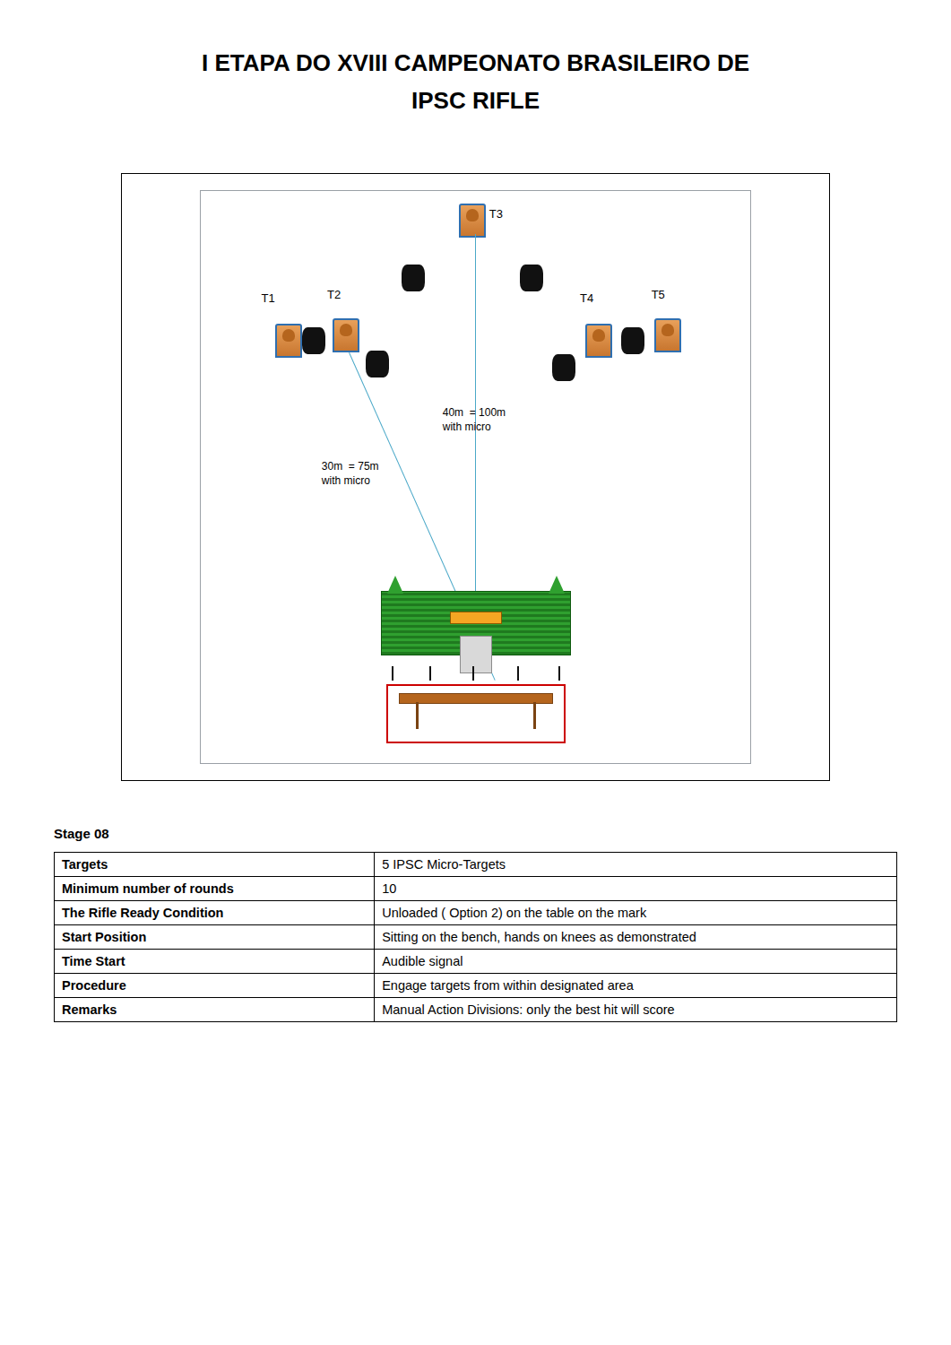I ETAPA DO XVIII CAMPEONATO BRASILEIRO DE
IPSC RIFLE
T3
T1
T2
T4
T5
40m = 100m
with micro
30m = 75m
with micro
Stage 08
| Targets | 5 IPSC Micro-Targets |
| Minimum number of rounds | 10 |
| The Rifle Ready Condition | Unloaded ( Option 2) on the table on the mark |
| Start Position | Sitting on the bench, hands on knees as demonstrated |
| Time Start | Audible signal |
| Procedure | Engage targets from within designated area |
| Remarks | Manual Action Divisions: only the best hit will score |